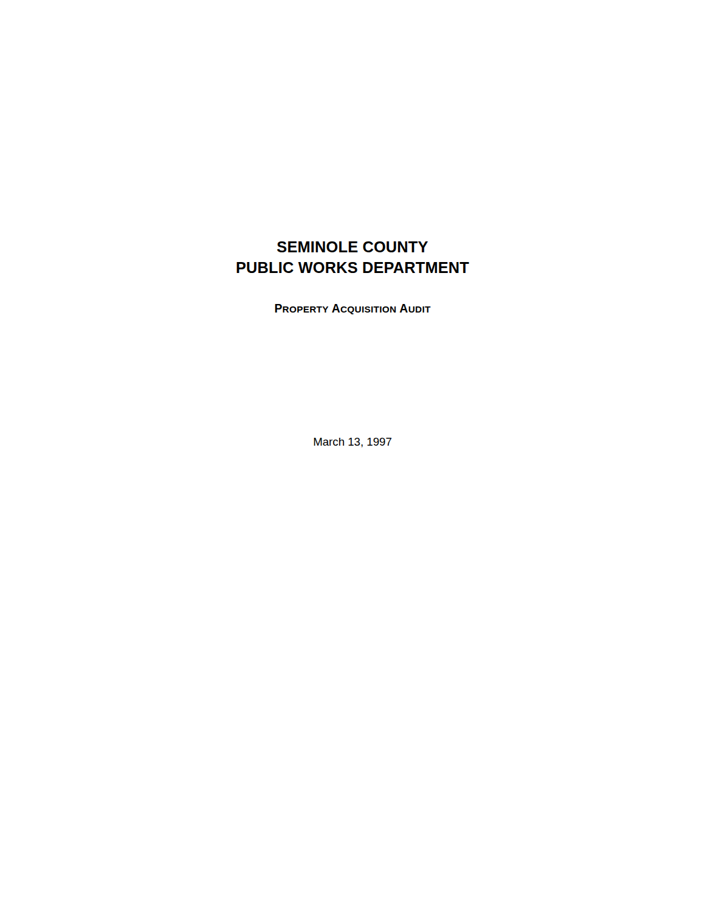SEMINOLE COUNTY
PUBLIC WORKS DEPARTMENT
PROPERTY ACQUISITION AUDIT
March 13, 1997